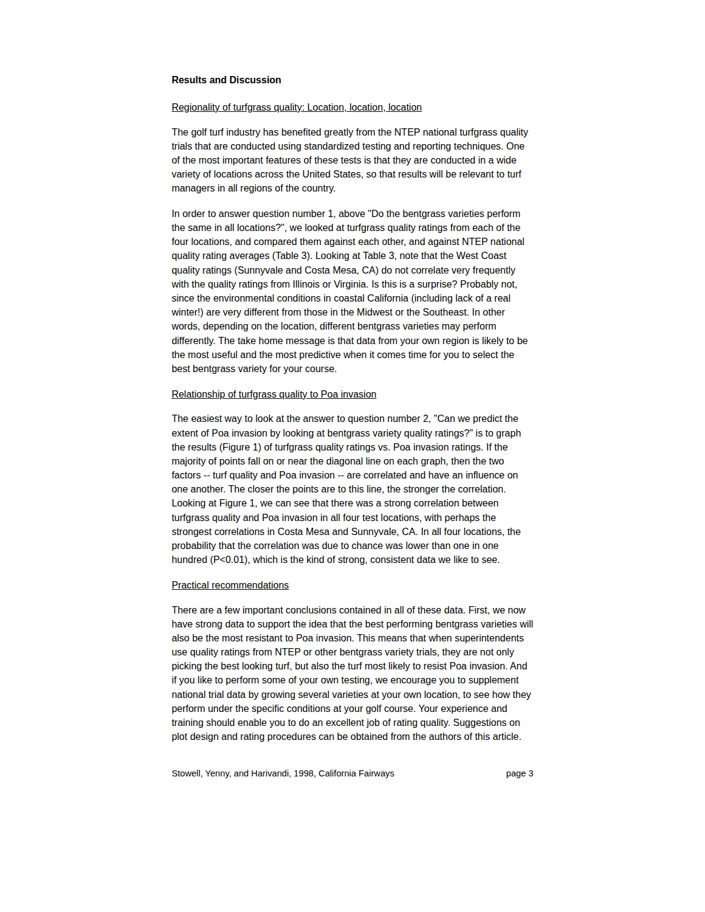Results and Discussion
Regionality of turfgrass quality: Location, location, location
The golf turf industry has benefited greatly from the NTEP national turfgrass quality trials that are conducted using standardized testing and reporting techniques. One of the most important features of these tests is that they are conducted in a wide variety of locations across the United States, so that results will be relevant to turf managers in all regions of the country.
In order to answer question number 1, above "Do the bentgrass varieties perform the same in all locations?", we looked at turfgrass quality ratings from each of the four locations, and compared them against each other, and against NTEP national quality rating averages (Table 3). Looking at Table 3, note that the West Coast quality ratings (Sunnyvale and Costa Mesa, CA) do not correlate very frequently with the quality ratings from Illinois or Virginia. Is this is a surprise? Probably not, since the environmental conditions in coastal California (including lack of a real winter!) are very different from those in the Midwest or the Southeast. In other words, depending on the location, different bentgrass varieties may perform differently. The take home message is that data from your own region is likely to be the most useful and the most predictive when it comes time for you to select the best bentgrass variety for your course.
Relationship of turfgrass quality to Poa invasion
The easiest way to look at the answer to question number 2, "Can we predict the extent of Poa invasion by looking at bentgrass variety quality ratings?" is to graph the results (Figure 1) of turfgrass quality ratings vs. Poa invasion ratings. If the majority of points fall on or near the diagonal line on each graph, then the two factors -- turf quality and Poa invasion -- are correlated and have an influence on one another. The closer the points are to this line, the stronger the correlation. Looking at Figure 1, we can see that there was a strong correlation between turfgrass quality and Poa invasion in all four test locations, with perhaps the strongest correlations in Costa Mesa and Sunnyvale, CA. In all four locations, the probability that the correlation was due to chance was lower than one in one hundred (P<0.01), which is the kind of strong, consistent data we like to see.
Practical recommendations
There are a few important conclusions contained in all of these data. First, we now have strong data to support the idea that the best performing bentgrass varieties will also be the most resistant to Poa invasion. This means that when superintendents use quality ratings from NTEP or other bentgrass variety trials, they are not only picking the best looking turf, but also the turf most likely to resist Poa invasion. And if you like to perform some of your own testing, we encourage you to supplement national trial data by growing several varieties at your own location, to see how they perform under the specific conditions at your golf course. Your experience and training should enable you to do an excellent job of rating quality. Suggestions on plot design and rating procedures can be obtained from the authors of this article.
Stowell, Yenny, and Harivandi, 1998, California Fairways page 3